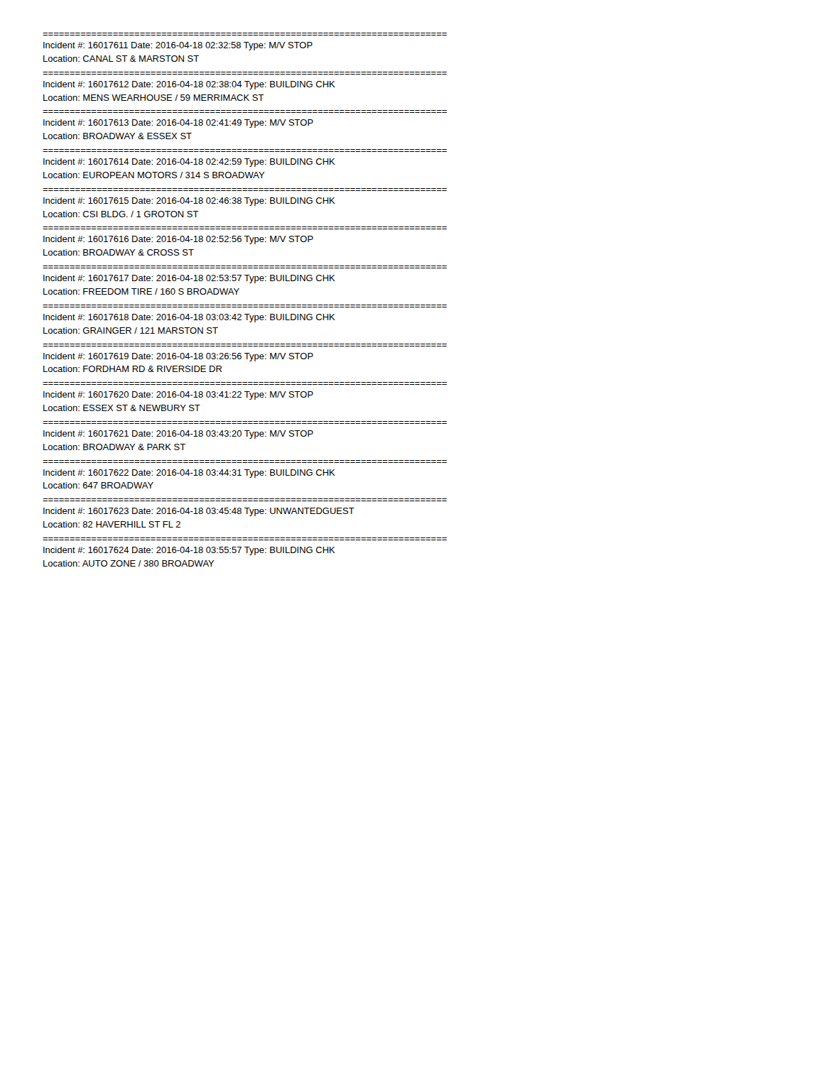===========================================================================
Incident #: 16017611 Date: 2016-04-18 02:32:58 Type: M/V STOP
Location: CANAL ST & MARSTON ST
===========================================================================
Incident #: 16017612 Date: 2016-04-18 02:38:04 Type: BUILDING CHK
Location: MENS WEARHOUSE / 59 MERRIMACK ST
===========================================================================
Incident #: 16017613 Date: 2016-04-18 02:41:49 Type: M/V STOP
Location: BROADWAY & ESSEX ST
===========================================================================
Incident #: 16017614 Date: 2016-04-18 02:42:59 Type: BUILDING CHK
Location: EUROPEAN MOTORS / 314 S BROADWAY
===========================================================================
Incident #: 16017615 Date: 2016-04-18 02:46:38 Type: BUILDING CHK
Location: CSI BLDG. / 1 GROTON ST
===========================================================================
Incident #: 16017616 Date: 2016-04-18 02:52:56 Type: M/V STOP
Location: BROADWAY & CROSS ST
===========================================================================
Incident #: 16017617 Date: 2016-04-18 02:53:57 Type: BUILDING CHK
Location: FREEDOM TIRE / 160 S BROADWAY
===========================================================================
Incident #: 16017618 Date: 2016-04-18 03:03:42 Type: BUILDING CHK
Location: GRAINGER / 121 MARSTON ST
===========================================================================
Incident #: 16017619 Date: 2016-04-18 03:26:56 Type: M/V STOP
Location: FORDHAM RD & RIVERSIDE DR
===========================================================================
Incident #: 16017620 Date: 2016-04-18 03:41:22 Type: M/V STOP
Location: ESSEX ST & NEWBURY ST
===========================================================================
Incident #: 16017621 Date: 2016-04-18 03:43:20 Type: M/V STOP
Location: BROADWAY & PARK ST
===========================================================================
Incident #: 16017622 Date: 2016-04-18 03:44:31 Type: BUILDING CHK
Location: 647 BROADWAY
===========================================================================
Incident #: 16017623 Date: 2016-04-18 03:45:48 Type: UNWANTEDGUEST
Location: 82 HAVERHILL ST FL 2
===========================================================================
Incident #: 16017624 Date: 2016-04-18 03:55:57 Type: BUILDING CHK
Location: AUTO ZONE / 380 BROADWAY